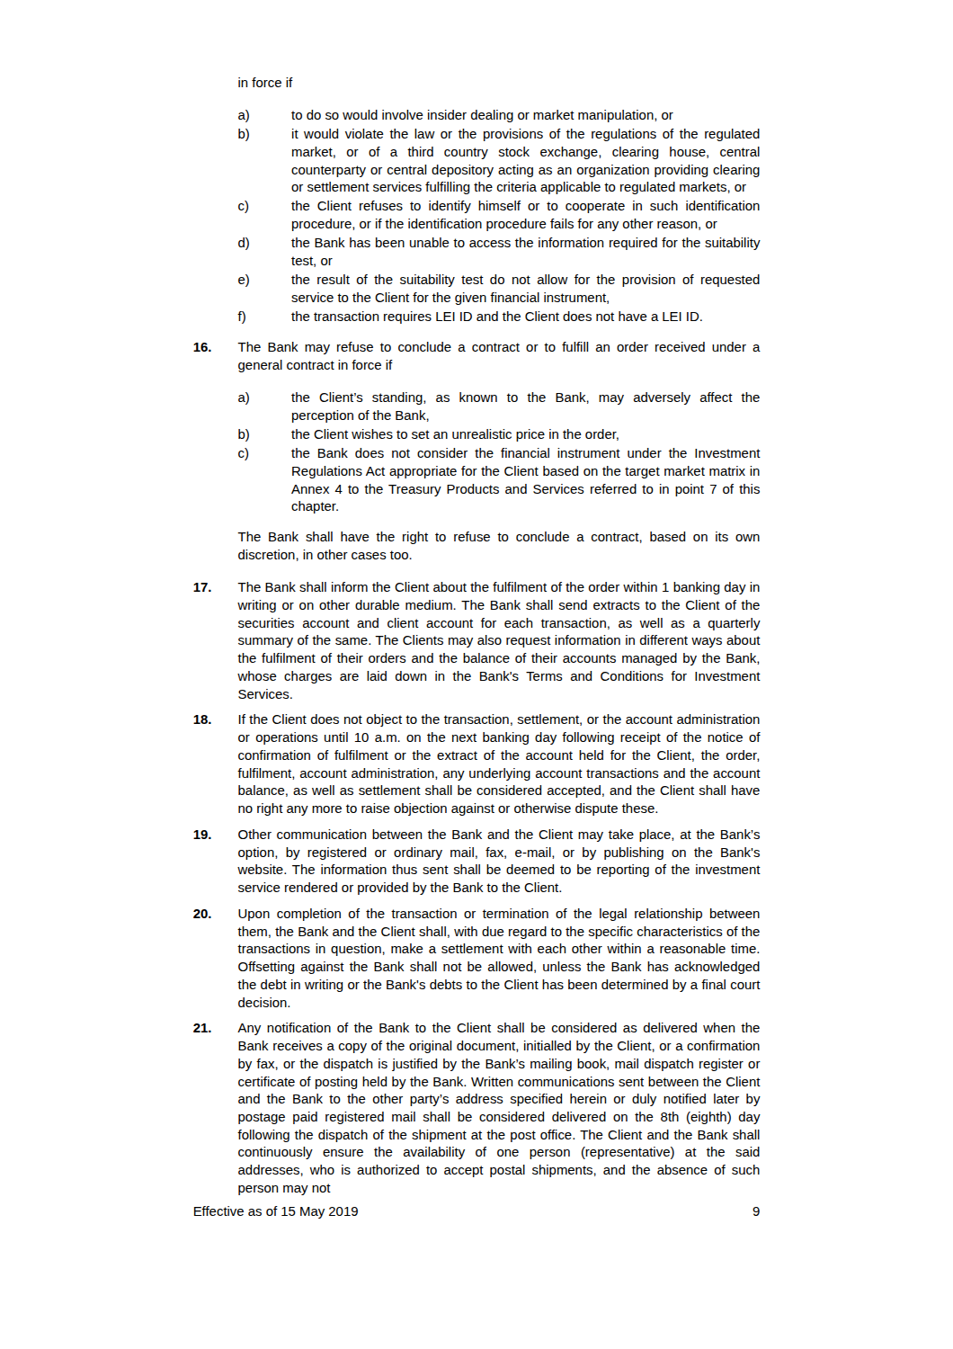in force if
a)
to do so would involve insider dealing or market manipulation, or
b)
it would violate the law or the provisions of the regulations of the regulated market, or of a third country stock exchange, clearing house, central counterparty or central depository acting as an organization providing clearing or settlement services fulfilling the criteria applicable to regulated markets, or
c)
the Client refuses to identify himself or to cooperate in such identification procedure, or if the identification procedure fails for any other reason, or
d)
the Bank has been unable to access the information required for the suitability test, or
e)
the result of the suitability test do not allow for the provision of requested service to the Client for the given financial instrument,
f)
the transaction requires LEI ID and the Client does not have a LEI ID.
16.
The Bank may refuse to conclude a contract or to fulfill an order received under a general contract in force if
a)
the Client’s standing, as known to the Bank, may adversely affect the perception of the Bank,
b)
the Client wishes to set an unrealistic price in the order,
c)
the Bank does not consider the financial instrument under the Investment Regulations Act appropriate for the Client based on the target market matrix in Annex 4 to the Treasury Products and Services referred to in point 7 of this chapter.
The Bank shall have the right to refuse to conclude a contract, based on its own discretion, in other cases too.
17.
The Bank shall inform the Client about the fulfilment of the order within 1 banking day in writing or on other durable medium. The Bank shall send extracts to the Client of the securities account and client account for each transaction, as well as a quarterly summary of the same. The Clients may also request information in different ways about the fulfilment of their orders and the balance of their accounts managed by the Bank, whose charges are laid down in the Bank's Terms and Conditions for Investment Services.
18.
If the Client does not object to the transaction, settlement, or the account administration or operations until 10 a.m. on the next banking day following receipt of the notice of confirmation of fulfilment or the extract of the account held for the Client, the order, fulfilment, account administration, any underlying account transactions and the account balance, as well as settlement shall be considered accepted, and the Client shall have no right any more to raise objection against or otherwise dispute these.
19.
Other communication between the Bank and the Client may take place, at the Bank’s option, by registered or ordinary mail, fax, e-mail, or by publishing on the Bank's website. The information thus sent shall be deemed to be reporting of the investment service rendered or provided by the Bank to the Client.
20.
Upon completion of the transaction or termination of the legal relationship between them, the Bank and the Client shall, with due regard to the specific characteristics of the transactions in question, make a settlement with each other within a reasonable time. Offsetting against the Bank shall not be allowed, unless the Bank has acknowledged the debt in writing or the Bank's debts to the Client has been determined by a final court decision.
21.
Any notification of the Bank to the Client shall be considered as delivered when the Bank receives a copy of the original document, initialled by the Client, or a confirmation by fax, or the dispatch is justified by the Bank’s mailing book, mail dispatch register or certificate of posting held by the Bank. Written communications sent between the Client and the Bank to the other party’s address specified herein or duly notified later by postage paid registered mail shall be considered delivered on the 8th (eighth) day following the dispatch of the shipment at the post office. The Client and the Bank shall continuously ensure the availability of one person (representative) at the said addresses, who is authorized to accept postal shipments, and the absence of such person may not
Effective as of 15 May 2019
9